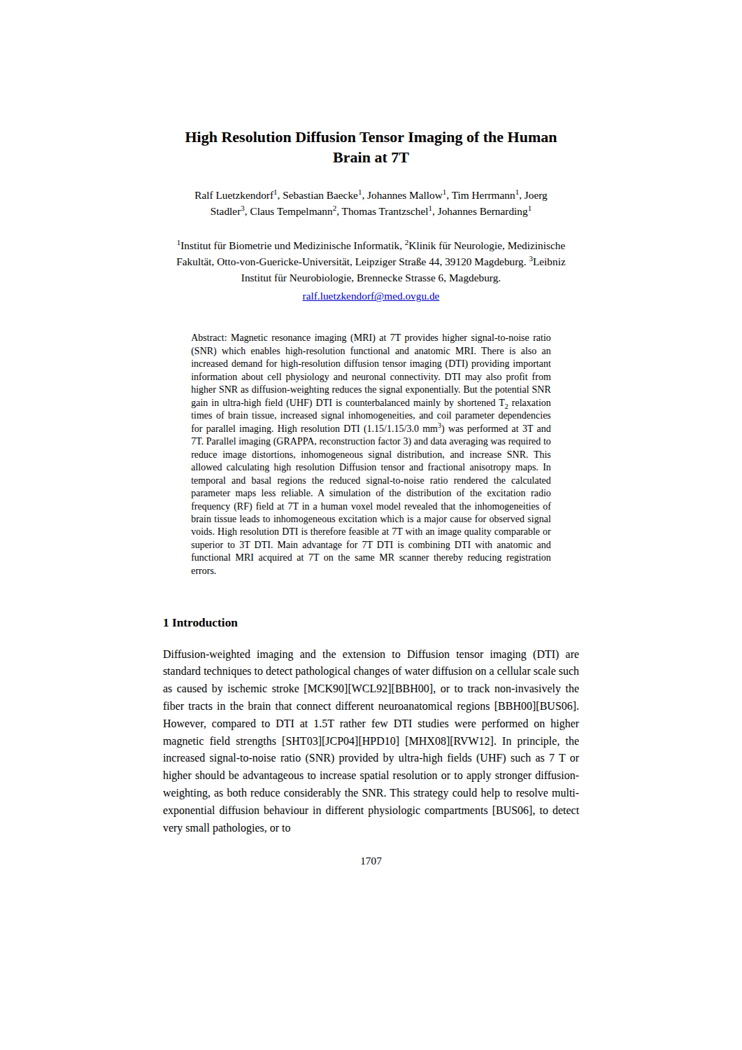High Resolution Diffusion Tensor Imaging of the Human
Brain at 7T
Ralf Luetzkendorf1, Sebastian Baecke1, Johannes Mallow1, Tim Herrmann1, Joerg Stadler3, Claus Tempelmann2, Thomas Trantzschel1, Johannes Bernarding1
1Institut für Biometrie und Medizinische Informatik, 2Klinik für Neurologie, Medizinische Fakultät, Otto-von-Guericke-Universität, Leipziger Straße 44, 39120 Magdeburg. 3Leibniz Institut für Neurobiologie, Brennecke Strasse 6, Magdeburg.
ralf.luetzkendorf@med.ovgu.de
Abstract: Magnetic resonance imaging (MRI) at 7T provides higher signal-to-noise ratio (SNR) which enables high-resolution functional and anatomic MRI. There is also an increased demand for high-resolution diffusion tensor imaging (DTI) providing important information about cell physiology and neuronal connectivity. DTI may also profit from higher SNR as diffusion-weighting reduces the signal exponentially. But the potential SNR gain in ultra-high field (UHF) DTI is counterbalanced mainly by shortened T2 relaxation times of brain tissue, increased signal inhomogeneities, and coil parameter dependencies for parallel imaging. High resolution DTI (1.15/1.15/3.0 mm3) was performed at 3T and 7T. Parallel imaging (GRAPPA, reconstruction factor 3) and data averaging was required to reduce image distortions, inhomogeneous signal distribution, and increase SNR. This allowed calculating high resolution Diffusion tensor and fractional anisotropy maps. In temporal and basal regions the reduced signal-to-noise ratio rendered the calculated parameter maps less reliable. A simulation of the distribution of the excitation radio frequency (RF) field at 7T in a human voxel model revealed that the inhomogeneities of brain tissue leads to inhomogeneous excitation which is a major cause for observed signal voids. High resolution DTI is therefore feasible at 7T with an image quality comparable or superior to 3T DTI. Main advantage for 7T DTI is combining DTI with anatomic and functional MRI acquired at 7T on the same MR scanner thereby reducing registration errors.
1 Introduction
Diffusion-weighted imaging and the extension to Diffusion tensor imaging (DTI) are standard techniques to detect pathological changes of water diffusion on a cellular scale such as caused by ischemic stroke [MCK90][WCL92][BBH00], or to track non-invasively the fiber tracts in the brain that connect different neuroanatomical regions [BBH00][BUS06]. However, compared to DTI at 1.5T rather few DTI studies were performed on higher magnetic field strengths [SHT03][JCP04][HPD10] [MHX08][RVW12]. In principle, the increased signal-to-noise ratio (SNR) provided by ultra-high fields (UHF) such as 7 T or higher should be advantageous to increase spatial resolution or to apply stronger diffusion-weighting, as both reduce considerably the SNR. This strategy could help to resolve multi-exponential diffusion behaviour in different physiologic compartments [BUS06], to detect very small pathologies, or to
1707